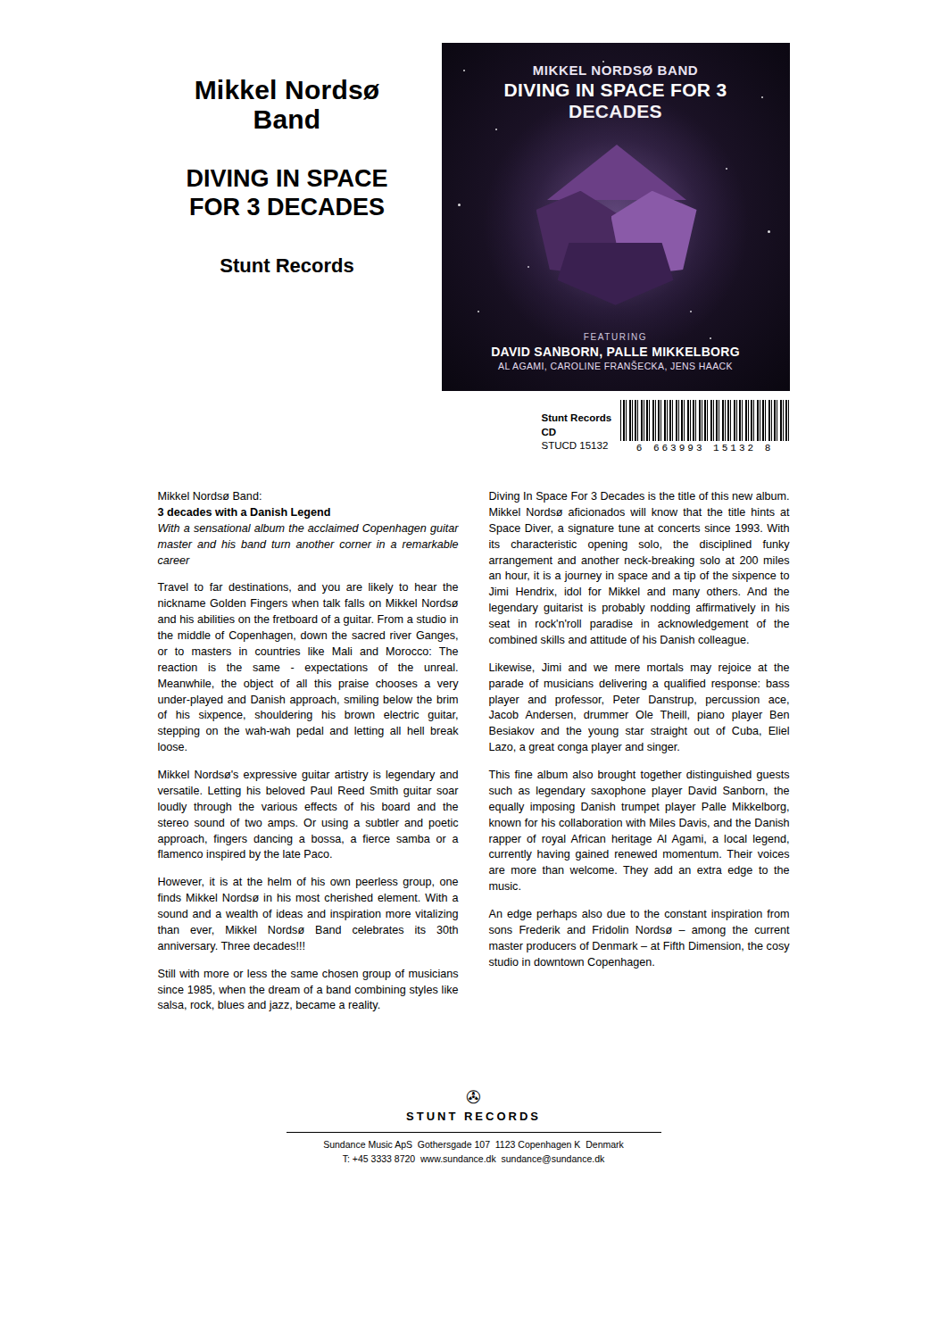Mikkel Nordsø Band
Diving in Space
for 3 Decades
Stunt Records
MIKKEL NORDSØ BAND
DIVING IN SPACE FOR 3 DECADES
FEATURING
DAVID SANBORN, PALLE MIKKELBORG
AL AGAMI, CAROLINE FRANŠECKA, JENS HAACK
Stunt Records CD
STUCD 15132
6 663993 15132 8
Mikkel Nordsø Band:
3 decades with a Danish Legend
With a sensational album the acclaimed Copenhagen guitar master and his band turn another corner in a remarkable career
Travel to far destinations, and you are likely to hear the nickname Golden Fingers when talk falls on Mikkel Nordsø and his abilities on the fretboard of a guitar. From a studio in the middle of Copenhagen, down the sacred river Ganges, or to masters in countries like Mali and Morocco: The reaction is the same - expectations of the unreal. Meanwhile, the object of all this praise chooses a very under-played and Danish approach, smiling below the brim of his sixpence, shouldering his brown electric guitar, stepping on the wah-wah pedal and letting all hell break loose.
Mikkel Nordsø's expressive guitar artistry is legendary and versatile. Letting his beloved Paul Reed Smith guitar soar loudly through the various effects of his board and the stereo sound of two amps. Or using a subtler and poetic approach, fingers dancing a bossa, a fierce samba or a flamenco inspired by the late Paco.
However, it is at the helm of his own peerless group, one finds Mikkel Nordsø in his most cherished element. With a sound and a wealth of ideas and inspiration more vitalizing than ever, Mikkel Nordsø Band celebrates its 30th anniversary. Three decades!!!
Still with more or less the same chosen group of musicians since 1985, when the dream of a band combining styles like salsa, rock, blues and jazz, became a reality.
Diving In Space For 3 Decades is the title of this new album. Mikkel Nordsø aficionados will know that the title hints at Space Diver, a signature tune at concerts since 1993. With its characteristic opening solo, the disciplined funky arrangement and another neck-breaking solo at 200 miles an hour, it is a journey in space and a tip of the sixpence to Jimi Hendrix, idol for Mikkel and many others. And the legendary guitarist is probably nodding affirmatively in his seat in rock'n'roll paradise in acknowledgement of the combined skills and attitude of his Danish colleague.
Likewise, Jimi and we mere mortals may rejoice at the parade of musicians delivering a qualified response: bass player and professor, Peter Danstrup, percussion ace, Jacob Andersen, drummer Ole Theill, piano player Ben Besiakov and the young star straight out of Cuba, Eliel Lazo, a great conga player and singer.
This fine album also brought together distinguished guests such as legendary saxophone player David Sanborn, the equally imposing Danish trumpet player Palle Mikkelborg, known for his collaboration with Miles Davis, and the Danish rapper of royal African heritage Al Agami, a local legend, currently having gained renewed momentum. Their voices are more than welcome. They add an extra edge to the music.
An edge perhaps also due to the constant inspiration from sons Frederik and Fridolin Nordsø – among the current master producers of Denmark – at Fifth Dimension, the cosy studio in downtown Copenhagen.
✇
STUNT RECORDS
Sundance Music ApS Gothersgade 107 1123 Copenhagen K Denmark
T: +45 3333 8720 www.sundance.dk sundance@sundance.dk